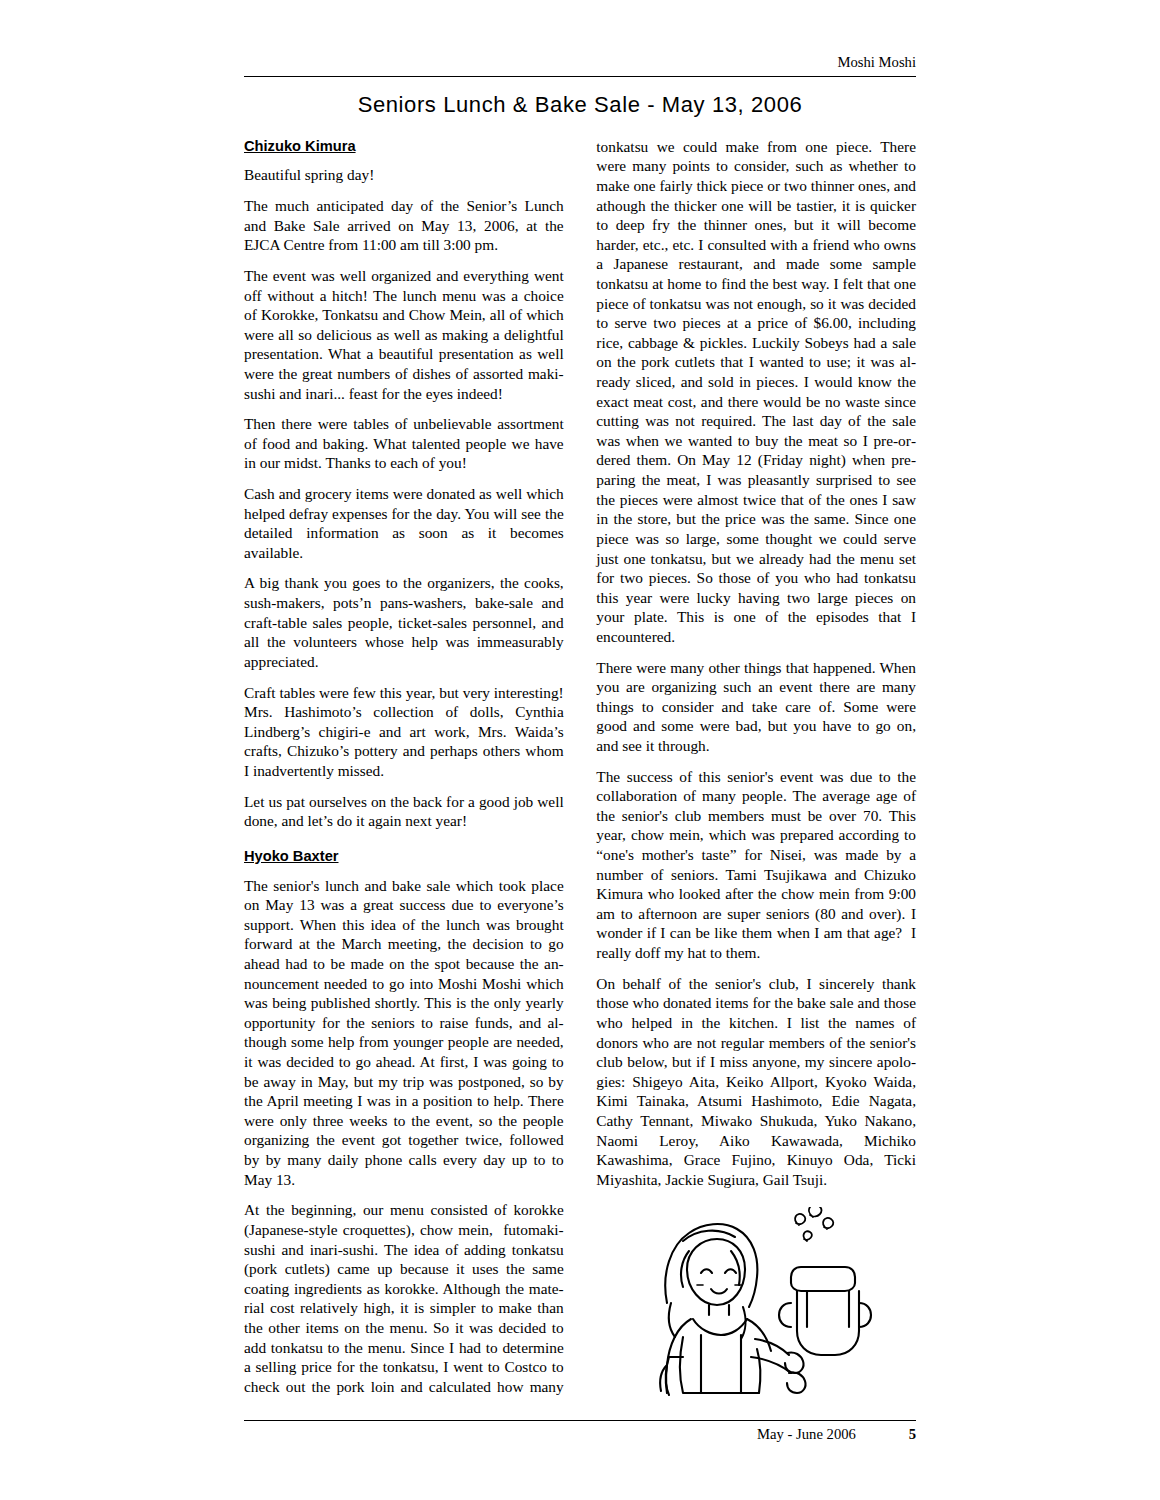Moshi Moshi
Seniors Lunch & Bake Sale - May 13, 2006
Chizuko Kimura
Beautiful spring day!
The much anticipated day of the Senior’s Lunch and Bake Sale arrived on May 13, 2006, at the EJCA Centre from 11:00 am till 3:00 pm.
The event was well organized and everything went off without a hitch! The lunch menu was a choice of Korokke, Tonkatsu and Chow Mein, all of which were all so delicious as well as making a delightful presentation. What a beautiful presentation as well were the great numbers of dishes of assorted maki-sushi and inari... feast for the eyes indeed!
Then there were tables of unbelievable assortment of food and baking. What talented people we have in our midst. Thanks to each of you!
Cash and grocery items were donated as well which helped defray expenses for the day. You will see the detailed information as soon as it becomes available.
A big thank you goes to the organizers, the cooks, sush-makers, pots’n pans-washers, bake-sale and craft-table sales people, ticket-sales personnel, and all the volunteers whose help was immeasurably appreciated.
Craft tables were few this year, but very interesting! Mrs. Hashimoto’s collection of dolls, Cynthia Lindberg’s chigiri-e and art work, Mrs. Waida’s crafts, Chizuko’s pottery and perhaps others whom I inadvertently missed.
Let us pat ourselves on the back for a good job well done, and let’s do it again next year!
Hyoko Baxter
The senior's lunch and bake sale which took place on May 13 was a great success due to everyone’s support. When this idea of the lunch was brought forward at the March meeting, the decision to go ahead had to be made on the spot because the announcement needed to go into Moshi Moshi which was being published shortly. This is the only yearly opportunity for the seniors to raise funds, and although some help from younger people are needed, it was decided to go ahead. At first, I was going to be away in May, but my trip was postponed, so by the April meeting I was in a position to help. There were only three weeks to the event, so the people organizing the event got together twice, followed by by many daily phone calls every day up to to May 13.
At the beginning, our menu consisted of korokke (Japanese-style croquettes), chow mein, futomaki-sushi and inari-sushi. The idea of adding tonkatsu (pork cutlets) came up because it uses the same coating ingredients as korokke. Although the material cost relatively high, it is simpler to make than the other items on the menu. So it was decided to add tonkatsu to the menu. Since I had to determine a selling price for the tonkatsu, I went to Costco to check out the pork loin and calculated how many tonkatsu we could make from one piece. There were many points to consider, such as whether to make one fairly thick piece or two thinner ones, and athough the thicker one will be tastier, it is quicker to deep fry the thinner ones, but it will become harder, etc., etc. I consulted with a friend who owns a Japanese restaurant, and made some sample tonkatsu at home to find the best way. I felt that one piece of tonkatsu was not enough, so it was decided to serve two pieces at a price of $6.00, including rice, cabbage & pickles. Luckily Sobeys had a sale on the pork cutlets that I wanted to use; it was already sliced, and sold in pieces. I would know the exact meat cost, and there would be no waste since cutting was not required. The last day of the sale was when we wanted to buy the meat so I pre-ordered them. On May 12 (Friday night) when preparing the meat, I was pleasantly surprised to see the pieces were almost twice that of the ones I saw in the store, but the price was the same. Since one piece was so large, some thought we could serve just one tonkatsu, but we already had the menu set for two pieces. So those of you who had tonkatsu this year were lucky having two large pieces on your plate. This is one of the episodes that I encountered.
There were many other things that happened. When you are organizing such an event there are many things to consider and take care of. Some were good and some were bad, but you have to go on, and see it through.
The success of this senior's event was due to the collaboration of many people. The average age of the senior's club members must be over 70. This year, chow mein, which was prepared according to “one's mother's taste” for Nisei, was made by a number of seniors. Tami Tsujikawa and Chizuko Kimura who looked after the chow mein from 9:00 am to afternoon are super seniors (80 and over). I wonder if I can be like them when I am that age? I really doff my hat to them.
On behalf of the senior's club, I sincerely thank those who donated items for the bake sale and those who helped in the kitchen. I list the names of donors who are not regular members of the senior's club below, but if I miss anyone, my sincere apologies: Shigeyo Aita, Keiko Allport, Kyoko Waida, Kimi Tainaka, Atsumi Hashimoto, Edie Nagata, Cathy Tennant, Miwako Shukuda, Yuko Nakano, Naomi Leroy, Aiko Kawawada, Michiko Kawashima, Grace Fujino, Kinuyo Oda, Ticki Miyashita, Jackie Sugiura, Gail Tsuji.
May - June 2006 5